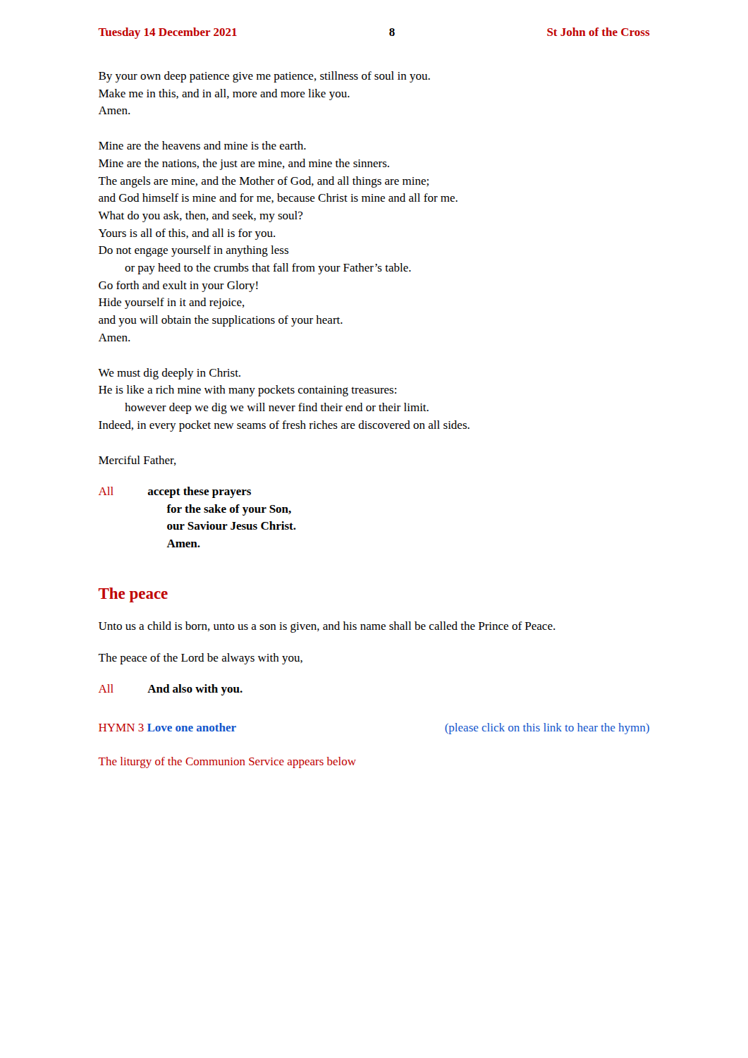Tuesday 14 December 2021 8 St John of the Cross
By your own deep patience give me patience, stillness of soul in you.
Make me in this, and in all, more and more like you.
Amen.
Mine are the heavens and mine is the earth.
Mine are the nations, the just are mine, and mine the sinners.
The angels are mine, and the Mother of God, and all things are mine;
and God himself is mine and for me, because Christ is mine and all for me.
What do you ask, then, and seek, my soul?
Yours is all of this, and all is for you.
Do not engage yourself in anything less
or pay heed to the crumbs that fall from your Father’s table.
Go forth and exult in your Glory!
Hide yourself in it and rejoice,
and you will obtain the supplications of your heart.
Amen.
We must dig deeply in Christ.
He is like a rich mine with many pockets containing treasures:
however deep we dig we will never find their end or their limit.
Indeed, in every pocket new seams of fresh riches are discovered on all sides.
Merciful Father,
All
accept these prayers
for the sake of your Son,
our Saviour Jesus Christ.
Amen.
The peace
Unto us a child is born, unto us a son is given, and his name shall be called the Prince of Peace.
The peace of the Lord be always with you,
All
And also with you.
HYMN 3 Love one another (please click on this link to hear the hymn)
The liturgy of the Communion Service appears below